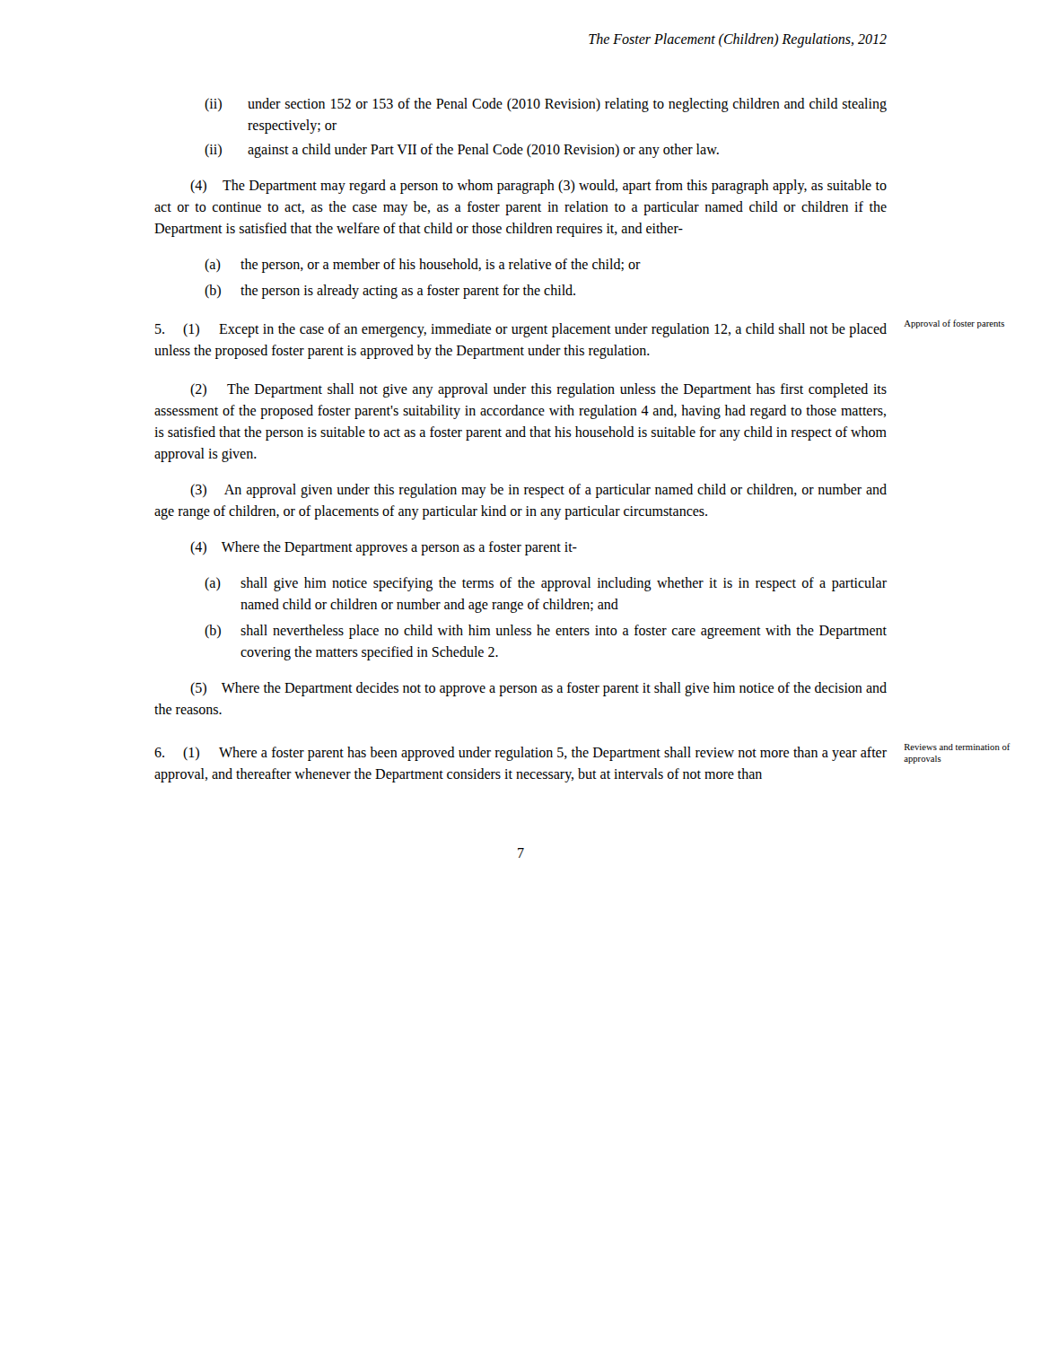The Foster Placement (Children) Regulations, 2012
(ii)
under section 152 or 153 of the Penal Code (2010 Revision) relating to neglecting children and child stealing respectively; or
(ii)
against a child under Part VII of the Penal Code (2010 Revision) or any other law.
(4) The Department may regard a person to whom paragraph (3) would, apart from this paragraph apply, as suitable to act or to continue to act, as the case may be, as a foster parent in relation to a particular named child or children if the Department is satisfied that the welfare of that child or those children requires it, and either-
(a)
the person, or a member of his household, is a relative of the child; or
(b)
the person is already acting as a foster parent for the child.
Approval of foster parents
5.(1) Except in the case of an emergency, immediate or urgent placement under regulation 12, a child shall not be placed unless the proposed foster parent is approved by the Department under this regulation.
(2) The Department shall not give any approval under this regulation unless the Department has first completed its assessment of the proposed foster parent's suitability in accordance with regulation 4 and, having had regard to those matters, is satisfied that the person is suitable to act as a foster parent and that his household is suitable for any child in respect of whom approval is given.
(3) An approval given under this regulation may be in respect of a particular named child or children, or number and age range of children, or of placements of any particular kind or in any particular circumstances.
(4) Where the Department approves a person as a foster parent it-
(a)
shall give him notice specifying the terms of the approval including whether it is in respect of a particular named child or children or number and age range of children; and
(b)
shall nevertheless place no child with him unless he enters into a foster care agreement with the Department covering the matters specified in Schedule 2.
(5) Where the Department decides not to approve a person as a foster parent it shall give him notice of the decision and the reasons.
Reviews and termination of approvals
6.(1) Where a foster parent has been approved under regulation 5, the Department shall review not more than a year after approval, and thereafter whenever the Department considers it necessary, but at intervals of not more than
7